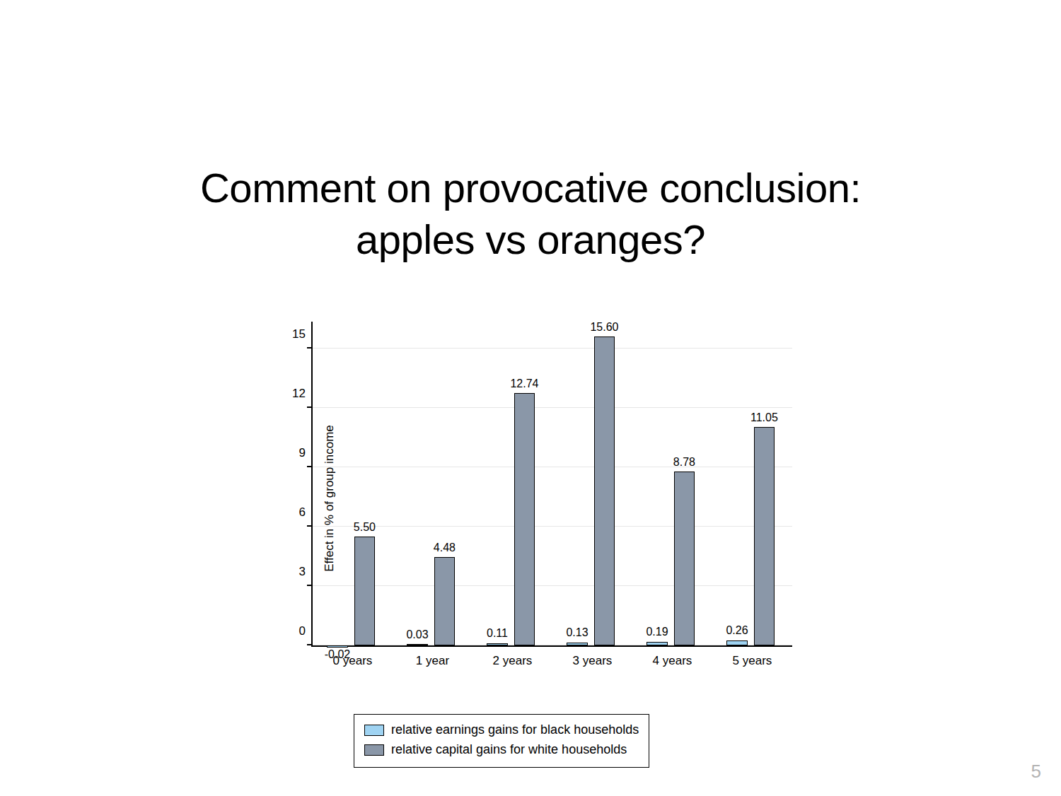Comment on provocative conclusion:
apples vs oranges?
Effect in % of group income
0
3
6
9
12
15
-0.02
5.50
0 years
0.03
4.48
1 year
0.11
12.74
2 years
0.13
15.60
3 years
0.19
8.78
4 years
0.26
11.05
5 years
relative earnings gains for black households
relative capital gains for white households
5